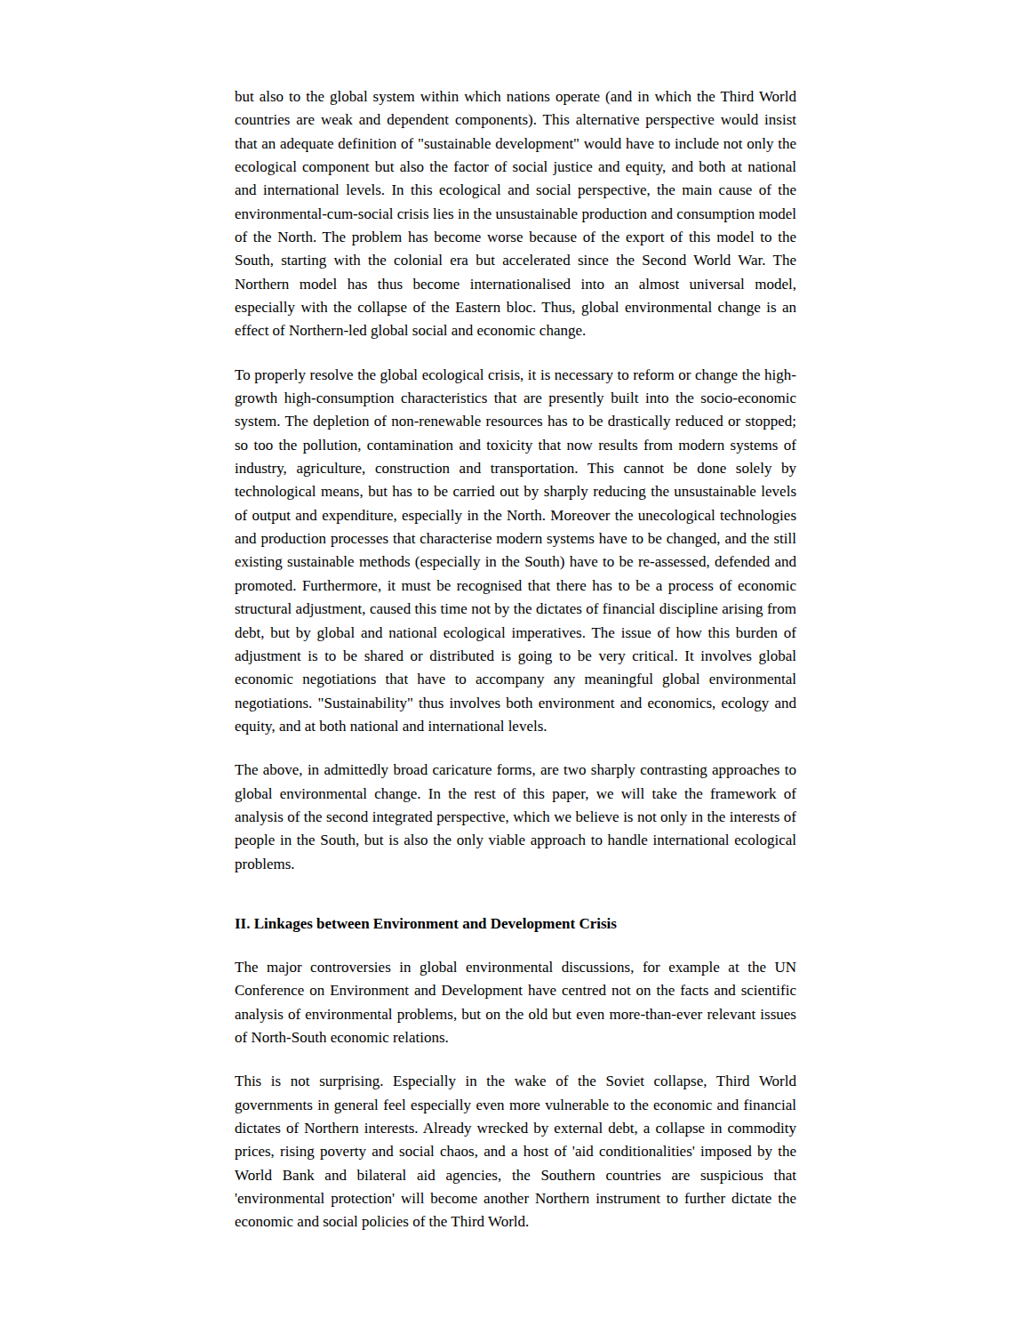but also to the global system within which nations operate (and in which the Third World countries are weak and dependent components). This alternative perspective would insist that an adequate definition of "sustainable development" would have to include not only the ecological component but also the factor of social justice and equity, and both at national and international levels. In this ecological and social perspective, the main cause of the environmental-cum-social crisis lies in the unsustainable production and consumption model of the North. The problem has become worse because of the export of this model to the South, starting with the colonial era but accelerated since the Second World War. The Northern model has thus become internationalised into an almost universal model, especially with the collapse of the Eastern bloc. Thus, global environmental change is an effect of Northern-led global social and economic change.
To properly resolve the global ecological crisis, it is necessary to reform or change the high-growth high-consumption characteristics that are presently built into the socio-economic system. The depletion of non-renewable resources has to be drastically reduced or stopped; so too the pollution, contamination and toxicity that now results from modern systems of industry, agriculture, construction and transportation. This cannot be done solely by technological means, but has to be carried out by sharply reducing the unsustainable levels of output and expenditure, especially in the North. Moreover the unecological technologies and production processes that characterise modern systems have to be changed, and the still existing sustainable methods (especially in the South) have to be re-assessed, defended and promoted. Furthermore, it must be recognised that there has to be a process of economic structural adjustment, caused this time not by the dictates of financial discipline arising from debt, but by global and national ecological imperatives. The issue of how this burden of adjustment is to be shared or distributed is going to be very critical. It involves global economic negotiations that have to accompany any meaningful global environmental negotiations. "Sustainability" thus involves both environment and economics, ecology and equity, and at both national and international levels.
The above, in admittedly broad caricature forms, are two sharply contrasting approaches to global environmental change. In the rest of this paper, we will take the framework of analysis of the second integrated perspective, which we believe is not only in the interests of people in the South, but is also the only viable approach to handle international ecological problems.
II. Linkages between Environment and Development Crisis
The major controversies in global environmental discussions, for example at the UN Conference on Environment and Development have centred not on the facts and scientific analysis of environmental problems, but on the old but even more-than-ever relevant issues of North-South economic relations.
This is not surprising. Especially in the wake of the Soviet collapse, Third World governments in general feel especially even more vulnerable to the economic and financial dictates of Northern interests. Already wrecked by external debt, a collapse in commodity prices, rising poverty and social chaos, and a host of 'aid conditionalities' imposed by the World Bank and bilateral aid agencies, the Southern countries are suspicious that 'environmental protection' will become another Northern instrument to further dictate the economic and social policies of the Third World.